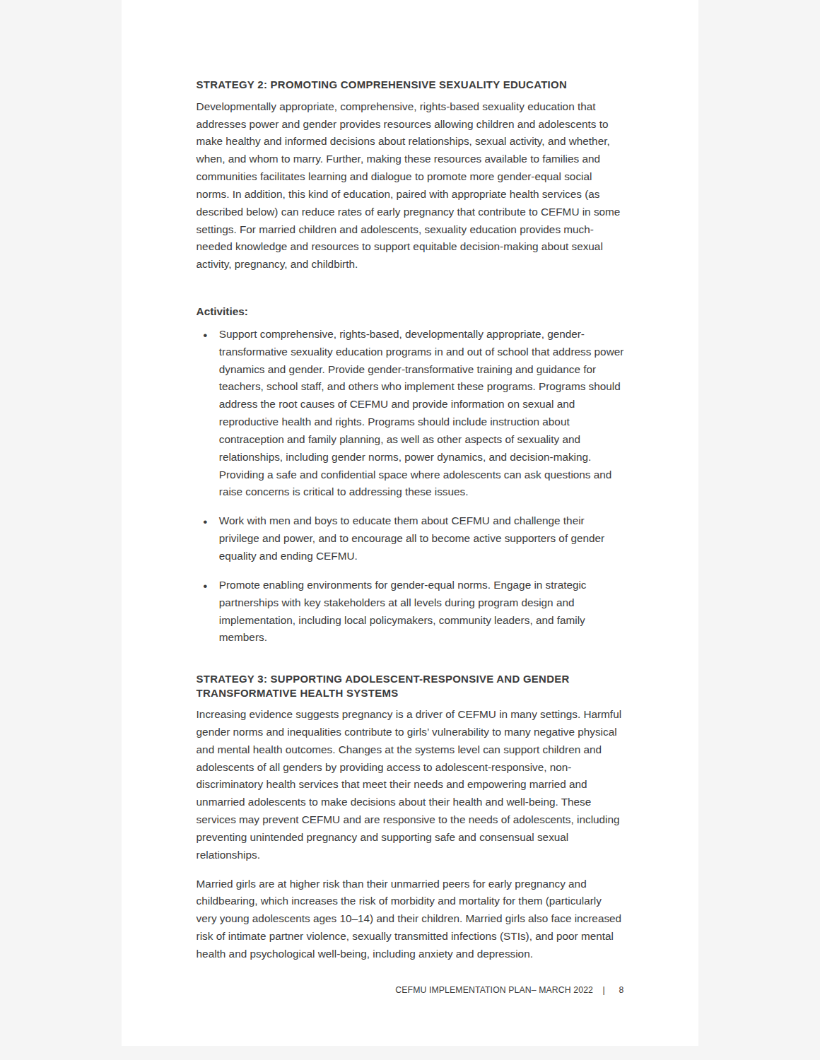Strategy 2: Promoting Comprehensive Sexuality Education
Developmentally appropriate, comprehensive, rights-based sexuality education that addresses power and gender provides resources allowing children and adolescents to make healthy and informed decisions about relationships, sexual activity, and whether, when, and whom to marry. Further, making these resources available to families and communities facilitates learning and dialogue to promote more gender-equal social norms. In addition, this kind of education, paired with appropriate health services (as described below) can reduce rates of early pregnancy that contribute to CEFMU in some settings. For married children and adolescents, sexuality education provides much-needed knowledge and resources to support equitable decision-making about sexual activity, pregnancy, and childbirth.
Activities:
Support comprehensive, rights-based, developmentally appropriate, gender-transformative sexuality education programs in and out of school that address power dynamics and gender. Provide gender-transformative training and guidance for teachers, school staff, and others who implement these programs. Programs should address the root causes of CEFMU and provide information on sexual and reproductive health and rights. Programs should include instruction about contraception and family planning, as well as other aspects of sexuality and relationships, including gender norms, power dynamics, and decision-making. Providing a safe and confidential space where adolescents can ask questions and raise concerns is critical to addressing these issues.
Work with men and boys to educate them about CEFMU and challenge their privilege and power, and to encourage all to become active supporters of gender equality and ending CEFMU.
Promote enabling environments for gender-equal norms. Engage in strategic partnerships with key stakeholders at all levels during program design and implementation, including local policymakers, community leaders, and family members.
Strategy 3: Supporting Adolescent-Responsive and Gender Transformative Health Systems
Increasing evidence suggests pregnancy is a driver of CEFMU in many settings. Harmful gender norms and inequalities contribute to girls’ vulnerability to many negative physical and mental health outcomes. Changes at the systems level can support children and adolescents of all genders by providing access to adolescent-responsive, non-discriminatory health services that meet their needs and empowering married and unmarried adolescents to make decisions about their health and well-being. These services may prevent CEFMU and are responsive to the needs of adolescents, including preventing unintended pregnancy and supporting safe and consensual sexual relationships.
Married girls are at higher risk than their unmarried peers for early pregnancy and childbearing, which increases the risk of morbidity and mortality for them (particularly very young adolescents ages 10–14) and their children. Married girls also face increased risk of intimate partner violence, sexually transmitted infections (STIs), and poor mental health and psychological well-being, including anxiety and depression.
CEFMU IMPLEMENTATION PLAN– MARCH 2022|8